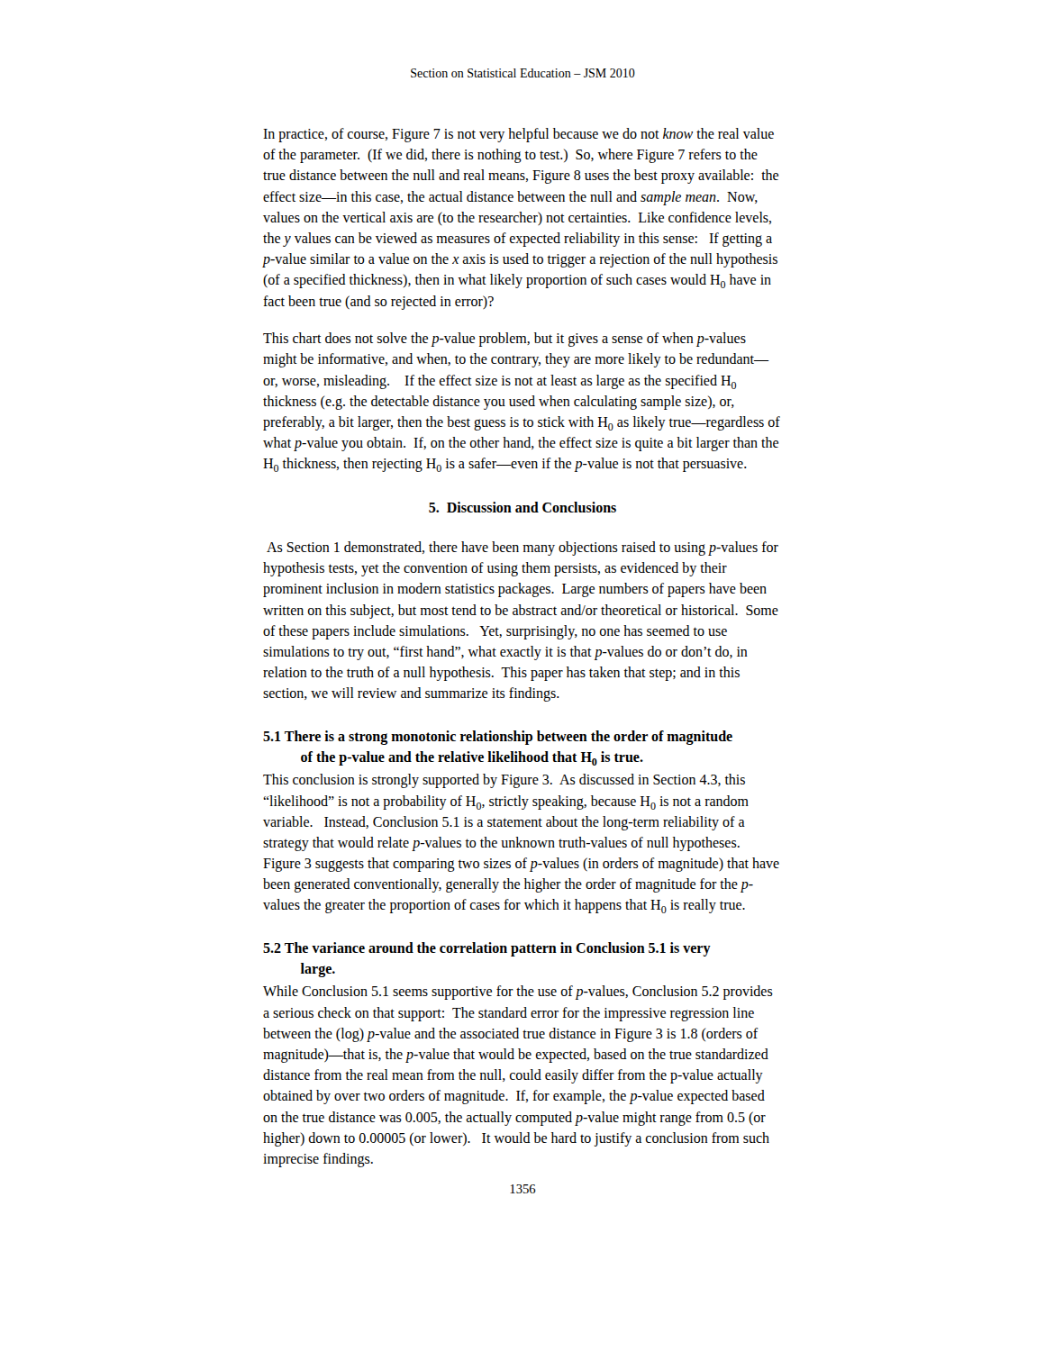Section on Statistical Education – JSM 2010
In practice, of course, Figure 7 is not very helpful because we do not know the real value of the parameter. (If we did, there is nothing to test.) So, where Figure 7 refers to the true distance between the null and real means, Figure 8 uses the best proxy available: the effect size—in this case, the actual distance between the null and sample mean. Now, values on the vertical axis are (to the researcher) not certainties. Like confidence levels, the y values can be viewed as measures of expected reliability in this sense: If getting a p-value similar to a value on the x axis is used to trigger a rejection of the null hypothesis (of a specified thickness), then in what likely proportion of such cases would H0 have in fact been true (and so rejected in error)?
This chart does not solve the p-value problem, but it gives a sense of when p-values might be informative, and when, to the contrary, they are more likely to be redundant—or, worse, misleading. If the effect size is not at least as large as the specified H0 thickness (e.g. the detectable distance you used when calculating sample size), or, preferably, a bit larger, then the best guess is to stick with H0 as likely true—regardless of what p-value you obtain. If, on the other hand, the effect size is quite a bit larger than the H0 thickness, then rejecting H0 is a safer—even if the p-value is not that persuasive.
5. Discussion and Conclusions
As Section 1 demonstrated, there have been many objections raised to using p-values for hypothesis tests, yet the convention of using them persists, as evidenced by their prominent inclusion in modern statistics packages. Large numbers of papers have been written on this subject, but most tend to be abstract and/or theoretical or historical. Some of these papers include simulations. Yet, surprisingly, no one has seemed to use simulations to try out, “first hand”, what exactly it is that p-values do or don’t do, in relation to the truth of a null hypothesis. This paper has taken that step; and in this section, we will review and summarize its findings.
5.1 There is a strong monotonic relationship between the order of magnitudeof the p-value and the relative likelihood that H0 is true.
This conclusion is strongly supported by Figure 3. As discussed in Section 4.3, this “likelihood” is not a probability of H0, strictly speaking, because H0 is not a random variable. Instead, Conclusion 5.1 is a statement about the long-term reliability of a strategy that would relate p-values to the unknown truth-values of null hypotheses. Figure 3 suggests that comparing two sizes of p-values (in orders of magnitude) that have been generated conventionally, generally the higher the order of magnitude for the p-values the greater the proportion of cases for which it happens that H0 is really true.
5.2 The variance around the correlation pattern in Conclusion 5.1 is verylarge.
While Conclusion 5.1 seems supportive for the use of p-values, Conclusion 5.2 provides a serious check on that support: The standard error for the impressive regression line between the (log) p-value and the associated true distance in Figure 3 is 1.8 (orders of magnitude)—that is, the p-value that would be expected, based on the true standardized distance from the real mean from the null, could easily differ from the p-value actually obtained by over two orders of magnitude. If, for example, the p-value expected based on the true distance was 0.005, the actually computed p-value might range from 0.5 (or higher) down to 0.00005 (or lower). It would be hard to justify a conclusion from such imprecise findings.
1356